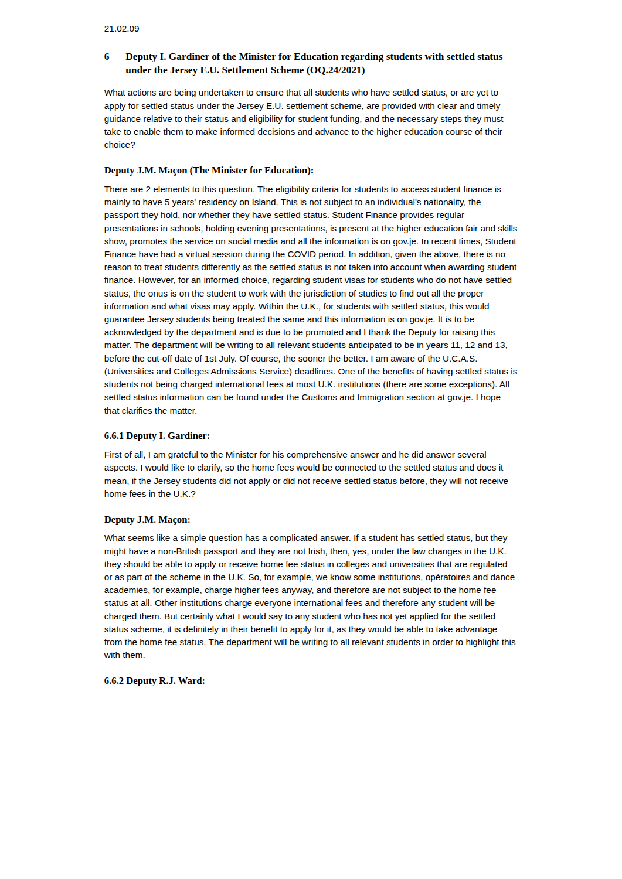21.02.09
6 Deputy I. Gardiner of the Minister for Education regarding students with settled status under the Jersey E.U. Settlement Scheme (OQ.24/2021)
What actions are being undertaken to ensure that all students who have settled status, or are yet to apply for settled status under the Jersey E.U. settlement scheme, are provided with clear and timely guidance relative to their status and eligibility for student funding, and the necessary steps they must take to enable them to make informed decisions and advance to the higher education course of their choice?
Deputy J.M. Maçon (The Minister for Education):
There are 2 elements to this question. The eligibility criteria for students to access student finance is mainly to have 5 years' residency on Island. This is not subject to an individual's nationality, the passport they hold, nor whether they have settled status. Student Finance provides regular presentations in schools, holding evening presentations, is present at the higher education fair and skills show, promotes the service on social media and all the information is on gov.je. In recent times, Student Finance have had a virtual session during the COVID period. In addition, given the above, there is no reason to treat students differently as the settled status is not taken into account when awarding student finance. However, for an informed choice, regarding student visas for students who do not have settled status, the onus is on the student to work with the jurisdiction of studies to find out all the proper information and what visas may apply. Within the U.K., for students with settled status, this would guarantee Jersey students being treated the same and this information is on gov.je. It is to be acknowledged by the department and is due to be promoted and I thank the Deputy for raising this matter. The department will be writing to all relevant students anticipated to be in years 11, 12 and 13, before the cut-off date of 1st July. Of course, the sooner the better. I am aware of the U.C.A.S. (Universities and Colleges Admissions Service) deadlines. One of the benefits of having settled status is students not being charged international fees at most U.K. institutions (there are some exceptions). All settled status information can be found under the Customs and Immigration section at gov.je. I hope that clarifies the matter.
6.6.1 Deputy I. Gardiner:
First of all, I am grateful to the Minister for his comprehensive answer and he did answer several aspects. I would like to clarify, so the home fees would be connected to the settled status and does it mean, if the Jersey students did not apply or did not receive settled status before, they will not receive home fees in the U.K.?
Deputy J.M. Maçon:
What seems like a simple question has a complicated answer. If a student has settled status, but they might have a non-British passport and they are not Irish, then, yes, under the law changes in the U.K. they should be able to apply or receive home fee status in colleges and universities that are regulated or as part of the scheme in the U.K. So, for example, we know some institutions, opératoires and dance academies, for example, charge higher fees anyway, and therefore are not subject to the home fee status at all. Other institutions charge everyone international fees and therefore any student will be charged them. But certainly what I would say to any student who has not yet applied for the settled status scheme, it is definitely in their benefit to apply for it, as they would be able to take advantage from the home fee status. The department will be writing to all relevant students in order to highlight this with them.
6.6.2 Deputy R.J. Ward: